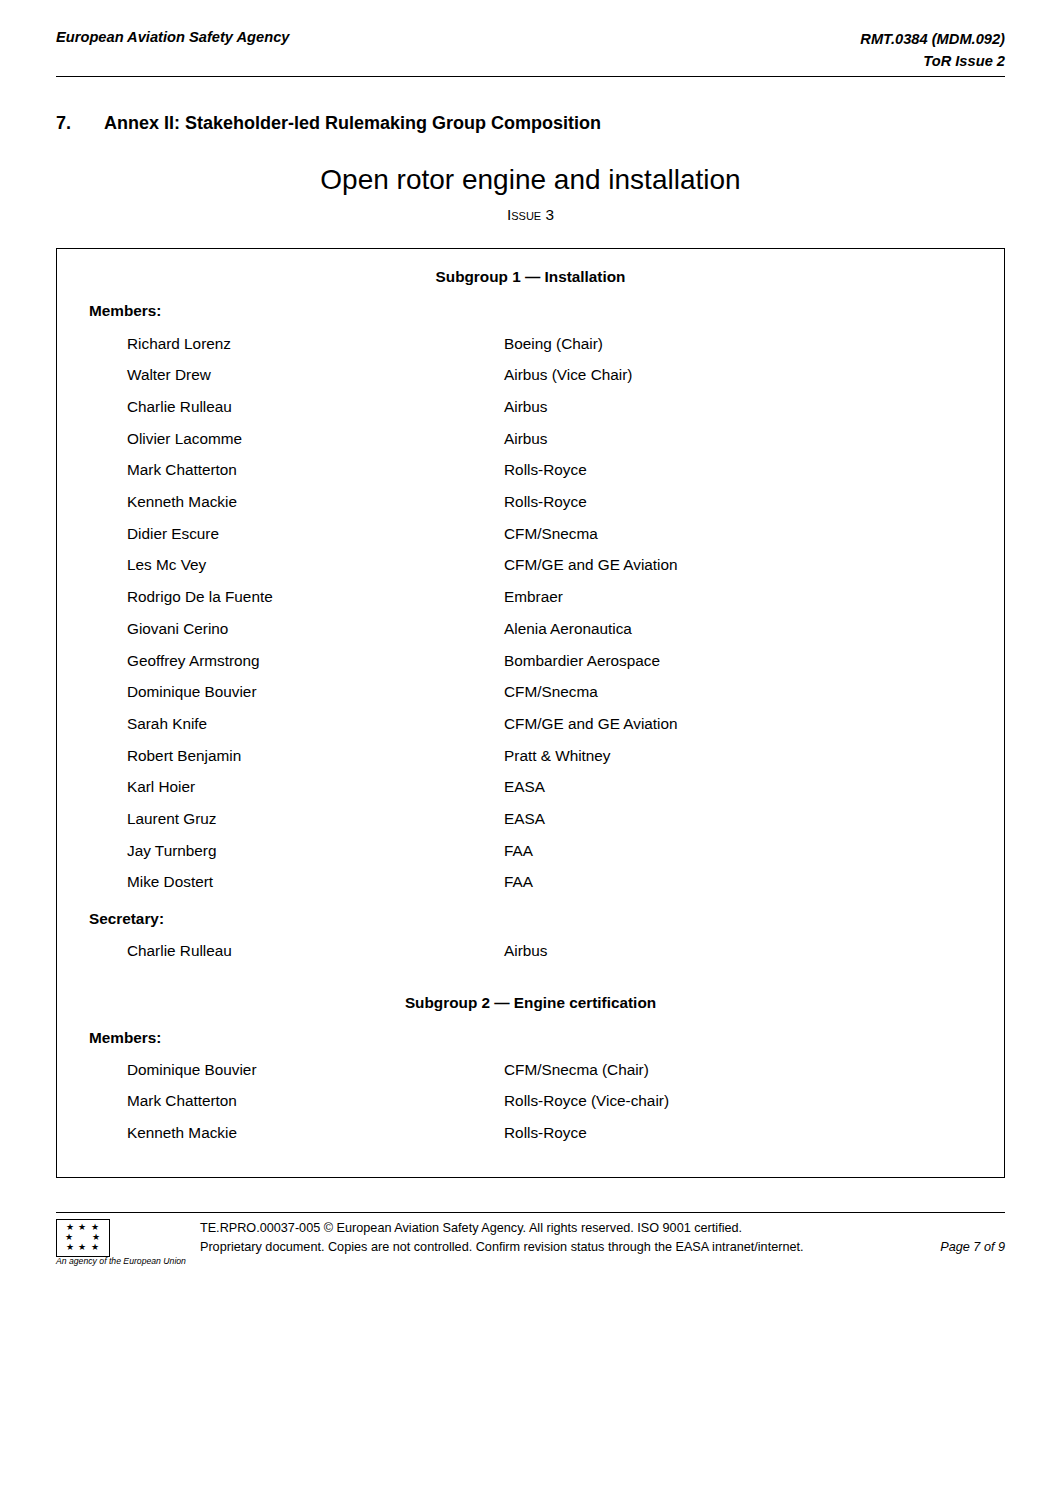European Aviation Safety Agency
RMT.0384 (MDM.092)
ToR Issue 2
7. Annex II: Stakeholder-led Rulemaking Group Composition
Open rotor engine and installation
Issue 3
Subgroup 1 — Installation
Members:
| Richard Lorenz | Boeing (Chair) |
| Walter Drew | Airbus (Vice Chair) |
| Charlie Rulleau | Airbus |
| Olivier Lacomme | Airbus |
| Mark Chatterton | Rolls-Royce |
| Kenneth Mackie | Rolls-Royce |
| Didier Escure | CFM/Snecma |
| Les Mc Vey | CFM/GE and GE Aviation |
| Rodrigo De la Fuente | Embraer |
| Giovani Cerino | Alenia Aeronautica |
| Geoffrey Armstrong | Bombardier Aerospace |
| Dominique Bouvier | CFM/Snecma |
| Sarah Knife | CFM/GE and GE Aviation |
| Robert Benjamin | Pratt & Whitney |
| Karl Hoier | EASA |
| Laurent Gruz | EASA |
| Jay Turnberg | FAA |
| Mike Dostert | FAA |
Secretary:
| Charlie Rulleau | Airbus |
Subgroup 2 — Engine certification
Members:
| Dominique Bouvier | CFM/Snecma (Chair) |
| Mark Chatterton | Rolls-Royce (Vice-chair) |
| Kenneth Mackie | Rolls-Royce |
★ ★ ★ ★ ★ ★ ★ ★ An agency of the European Union
TE.RPRO.00037-005 © European Aviation Safety Agency. All rights reserved. ISO 9001 certified.
Proprietary document. Copies are not controlled. Confirm revision status through the EASA intranet/internet. Page 7 of 9